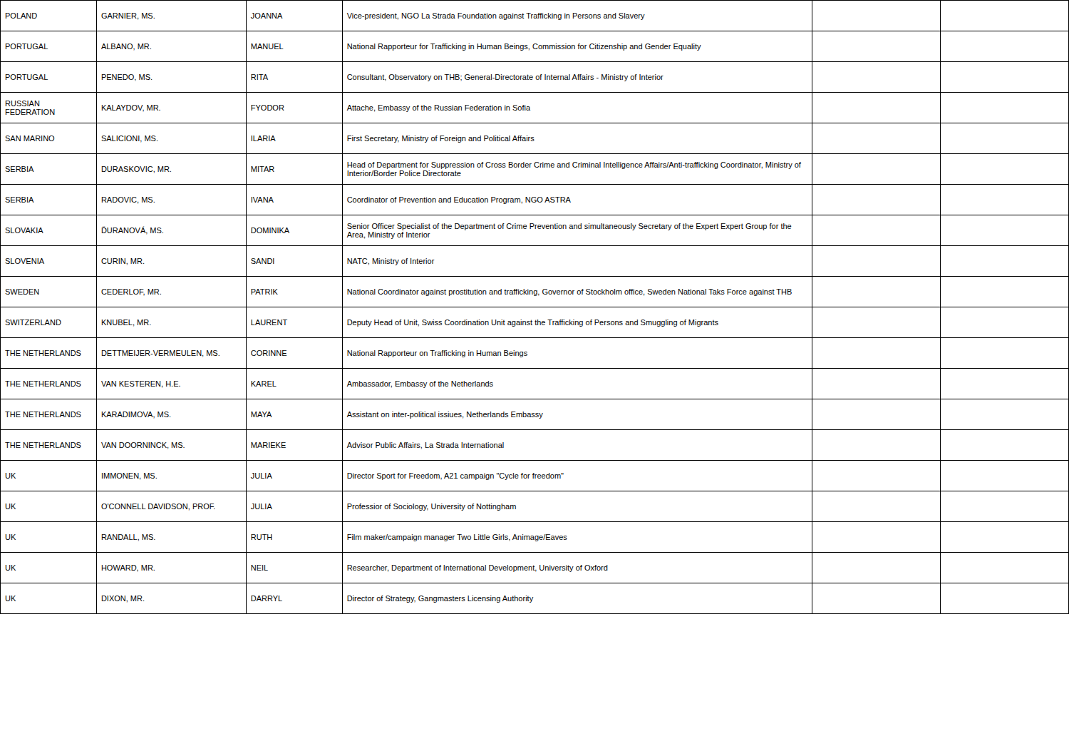| POLAND | GARNIER, MS. | JOANNA | Vice-president, NGO La Strada Foundation against Trafficking in Persons and Slavery | | |
| PORTUGAL | ALBANO, MR. | MANUEL | National Rapporteur for Trafficking in Human Beings, Commission for Citizenship and Gender Equality | | |
| PORTUGAL | PENEDO, MS. | RITA | Consultant, Observatory on THB; General-Directorate of Internal Affairs - Ministry of Interior | | |
| RUSSIAN FEDERATION | KALAYDOV, MR. | FYODOR | Attache, Embassy of the Russian Federation in Sofia | | |
| SAN MARINO | SALICIONI, MS. | ILARIA | First Secretary, Ministry of Foreign and Political Affairs | | |
| SERBIA | DURASKOVIC, MR. | MITAR | Head of Department for Suppression of Cross Border Crime and Criminal Intelligence Affairs/Anti-trafficking Coordinator, Ministry of Interior/Border Police Directorate | | |
| SERBIA | RADOVIC, MS. | IVANA | Coordinator of Prevention and Education Program, NGO ASTRA | | |
| SLOVAKIA | ĎURANOVÁ, MS. | DOMINIKA | Senior Officer Specialist of the Department of Crime Prevention and simultaneously Secretary of the Expert Expert Group for the Area, Ministry of Interior | | |
| SLOVENIA | CURIN, MR. | SANDI | NATC, Ministry of Interior | | |
| SWEDEN | CEDERLOF, MR. | PATRIK | National Coordinator against prostitution and trafficking, Governor of Stockholm office, Sweden National Taks Force against THB | | |
| SWITZERLAND | KNUBEL, MR. | LAURENT | Deputy Head of Unit, Swiss Coordination Unit against the Trafficking of Persons and Smuggling of Migrants | | |
| THE NETHERLANDS | DETTMEIJER-VERMEULEN, MS. | CORINNE | National Rapporteur on Trafficking in Human Beings | | |
| THE NETHERLANDS | VAN KESTEREN, H.E. | KAREL | Ambassador, Embassy of the Netherlands | | |
| THE NETHERLANDS | KARADIMOVA, MS. | MAYA | Assistant on inter-political issiues, Netherlands Embassy | | |
| THE NETHERLANDS | VAN DOORNINCK, MS. | MARIEKE | Advisor Public Affairs, La Strada International | | |
| UK | IMMONEN, MS. | JULIA | Director Sport for Freedom, A21 campaign "Cycle for freedom" | | |
| UK | O'CONNELL DAVIDSON, PROF. | JULIA | Professior of Sociology, University of Nottingham | | |
| UK | RANDALL, MS. | RUTH | Film maker/campaign manager Two Little Girls, Animage/Eaves | | |
| UK | HOWARD, MR. | NEIL | Researcher, Department of International Development, University of Oxford | | |
| UK | DIXON, MR. | DARRYL | Director of Strategy, Gangmasters Licensing Authority | | |